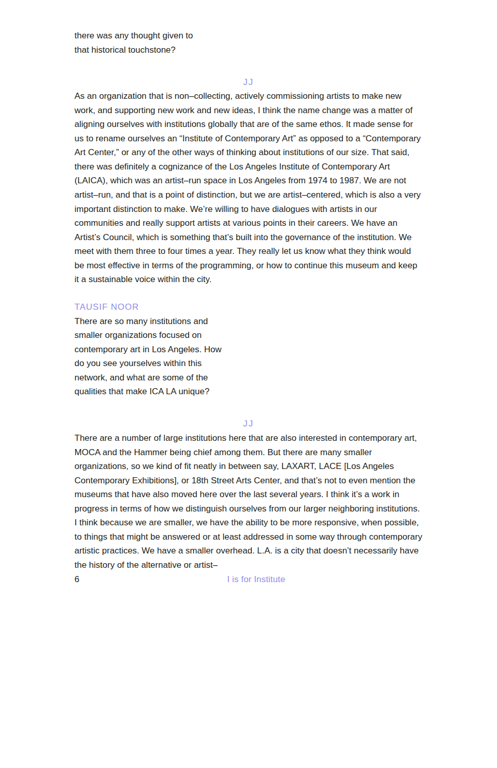there was any thought given to
that historical touchstone?
JJ
As an organization that is non–collecting, actively commissioning artists to make new work, and supporting new work and new ideas, I think the name change was a matter of aligning ourselves with institutions globally that are of the same ethos. It made sense for us to rename ourselves an “Institute of Contemporary Art” as opposed to a “Contemporary Art Center,” or any of the other ways of thinking about institutions of our size. That said, there was definitely a cognizance of the Los Angeles Institute of Contemporary Art (LAICA), which was an artist–run space in Los Angeles from 1974 to 1987. We are not artist–run, and that is a point of distinction, but we are artist–centered, which is also a very important distinction to make. We’re willing to have dialogues with artists in our communities and really support artists at various points in their careers. We have an Artist’s Council, which is something that’s built into the governance of the institution. We meet with them three to four times a year. They really let us know what they think would be most effective in terms of the programming, or how to continue this museum and keep it a sustainable voice within the city.
TAUSIF NOOR
There are so many institutions and smaller organizations focused on contemporary art in Los Angeles. How do you see yourselves within this network, and what are some of the qualities that make ICA LA unique?
JJ
There are a number of large institutions here that are also interested in contemporary art, MOCA and the Hammer being chief among them. But there are many smaller organizations, so we kind of fit neatly in between say, LAXART, LACE [Los Angeles Contemporary Exhibitions], or 18th Street Arts Center, and that’s not to even mention the museums that have also moved here over the last several years. I think it’s a work in progress in terms of how we distinguish ourselves from our larger neighboring institutions. I think because we are smaller, we have the ability to be more responsive, when possible, to things that might be answered or at least addressed in some way through contemporary artistic practices. We have a smaller overhead. L.A. is a city that doesn’t necessarily have the history of the alternative or artist–
6
I is for Institute